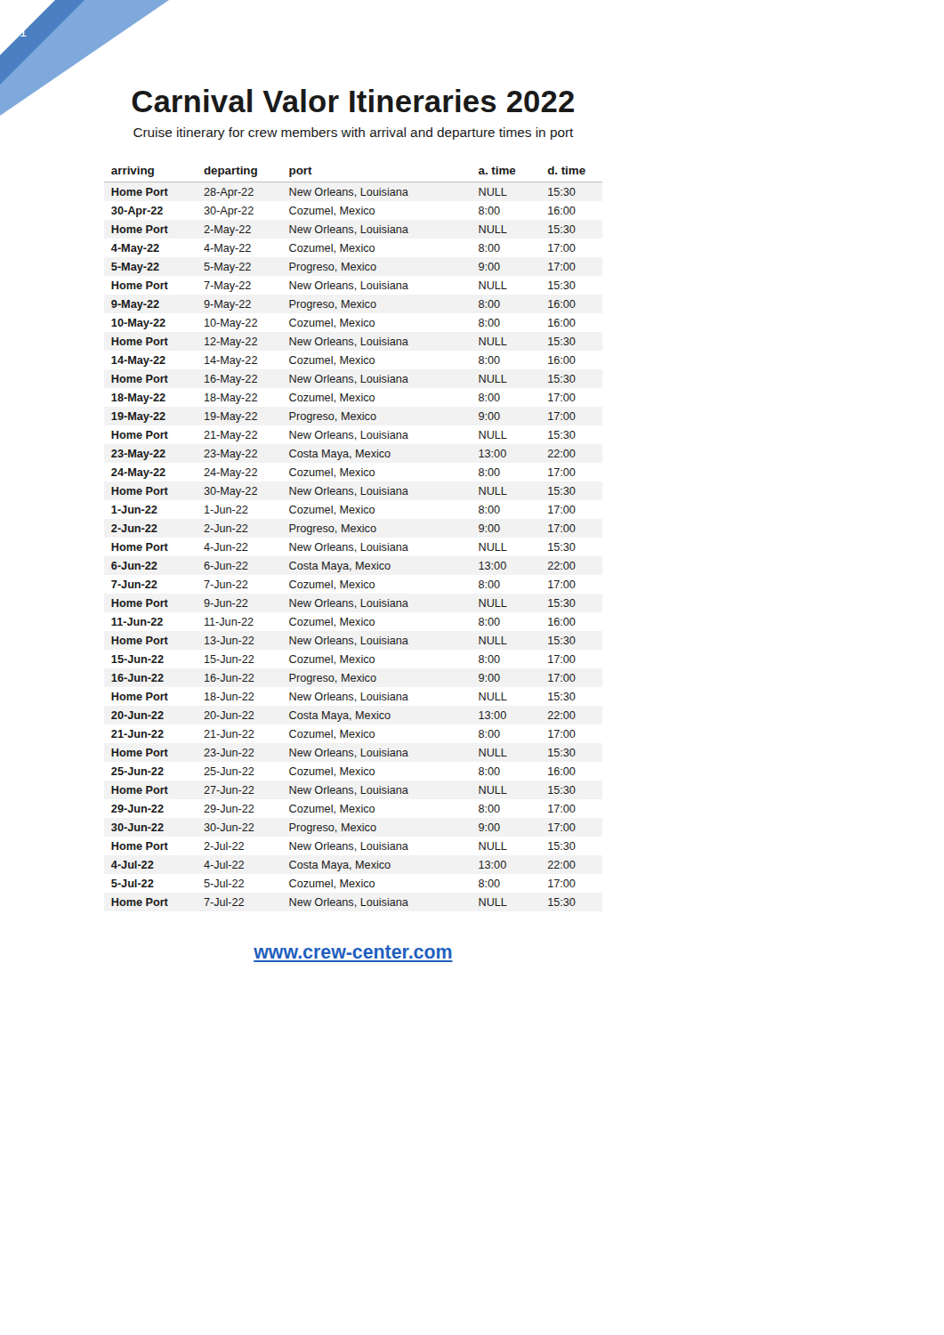1
Carnival Valor Itineraries 2022
Cruise itinerary for crew members with arrival and departure times in port
| arriving | departing | port | a. time | d. time |
| --- | --- | --- | --- | --- |
| Home Port | 28-Apr-22 | New Orleans, Louisiana | NULL | 15:30 |
| 30-Apr-22 | 30-Apr-22 | Cozumel, Mexico | 8:00 | 16:00 |
| Home Port | 2-May-22 | New Orleans, Louisiana | NULL | 15:30 |
| 4-May-22 | 4-May-22 | Cozumel, Mexico | 8:00 | 17:00 |
| 5-May-22 | 5-May-22 | Progreso, Mexico | 9:00 | 17:00 |
| Home Port | 7-May-22 | New Orleans, Louisiana | NULL | 15:30 |
| 9-May-22 | 9-May-22 | Progreso, Mexico | 8:00 | 16:00 |
| 10-May-22 | 10-May-22 | Cozumel, Mexico | 8:00 | 16:00 |
| Home Port | 12-May-22 | New Orleans, Louisiana | NULL | 15:30 |
| 14-May-22 | 14-May-22 | Cozumel, Mexico | 8:00 | 16:00 |
| Home Port | 16-May-22 | New Orleans, Louisiana | NULL | 15:30 |
| 18-May-22 | 18-May-22 | Cozumel, Mexico | 8:00 | 17:00 |
| 19-May-22 | 19-May-22 | Progreso, Mexico | 9:00 | 17:00 |
| Home Port | 21-May-22 | New Orleans, Louisiana | NULL | 15:30 |
| 23-May-22 | 23-May-22 | Costa Maya, Mexico | 13:00 | 22:00 |
| 24-May-22 | 24-May-22 | Cozumel, Mexico | 8:00 | 17:00 |
| Home Port | 30-May-22 | New Orleans, Louisiana | NULL | 15:30 |
| 1-Jun-22 | 1-Jun-22 | Cozumel, Mexico | 8:00 | 17:00 |
| 2-Jun-22 | 2-Jun-22 | Progreso, Mexico | 9:00 | 17:00 |
| Home Port | 4-Jun-22 | New Orleans, Louisiana | NULL | 15:30 |
| 6-Jun-22 | 6-Jun-22 | Costa Maya, Mexico | 13:00 | 22:00 |
| 7-Jun-22 | 7-Jun-22 | Cozumel, Mexico | 8:00 | 17:00 |
| Home Port | 9-Jun-22 | New Orleans, Louisiana | NULL | 15:30 |
| 11-Jun-22 | 11-Jun-22 | Cozumel, Mexico | 8:00 | 16:00 |
| Home Port | 13-Jun-22 | New Orleans, Louisiana | NULL | 15:30 |
| 15-Jun-22 | 15-Jun-22 | Cozumel, Mexico | 8:00 | 17:00 |
| 16-Jun-22 | 16-Jun-22 | Progreso, Mexico | 9:00 | 17:00 |
| Home Port | 18-Jun-22 | New Orleans, Louisiana | NULL | 15:30 |
| 20-Jun-22 | 20-Jun-22 | Costa Maya, Mexico | 13:00 | 22:00 |
| 21-Jun-22 | 21-Jun-22 | Cozumel, Mexico | 8:00 | 17:00 |
| Home Port | 23-Jun-22 | New Orleans, Louisiana | NULL | 15:30 |
| 25-Jun-22 | 25-Jun-22 | Cozumel, Mexico | 8:00 | 16:00 |
| Home Port | 27-Jun-22 | New Orleans, Louisiana | NULL | 15:30 |
| 29-Jun-22 | 29-Jun-22 | Cozumel, Mexico | 8:00 | 17:00 |
| 30-Jun-22 | 30-Jun-22 | Progreso, Mexico | 9:00 | 17:00 |
| Home Port | 2-Jul-22 | New Orleans, Louisiana | NULL | 15:30 |
| 4-Jul-22 | 4-Jul-22 | Costa Maya, Mexico | 13:00 | 22:00 |
| 5-Jul-22 | 5-Jul-22 | Cozumel, Mexico | 8:00 | 17:00 |
| Home Port | 7-Jul-22 | New Orleans, Louisiana | NULL | 15:30 |
www.crew-center.com